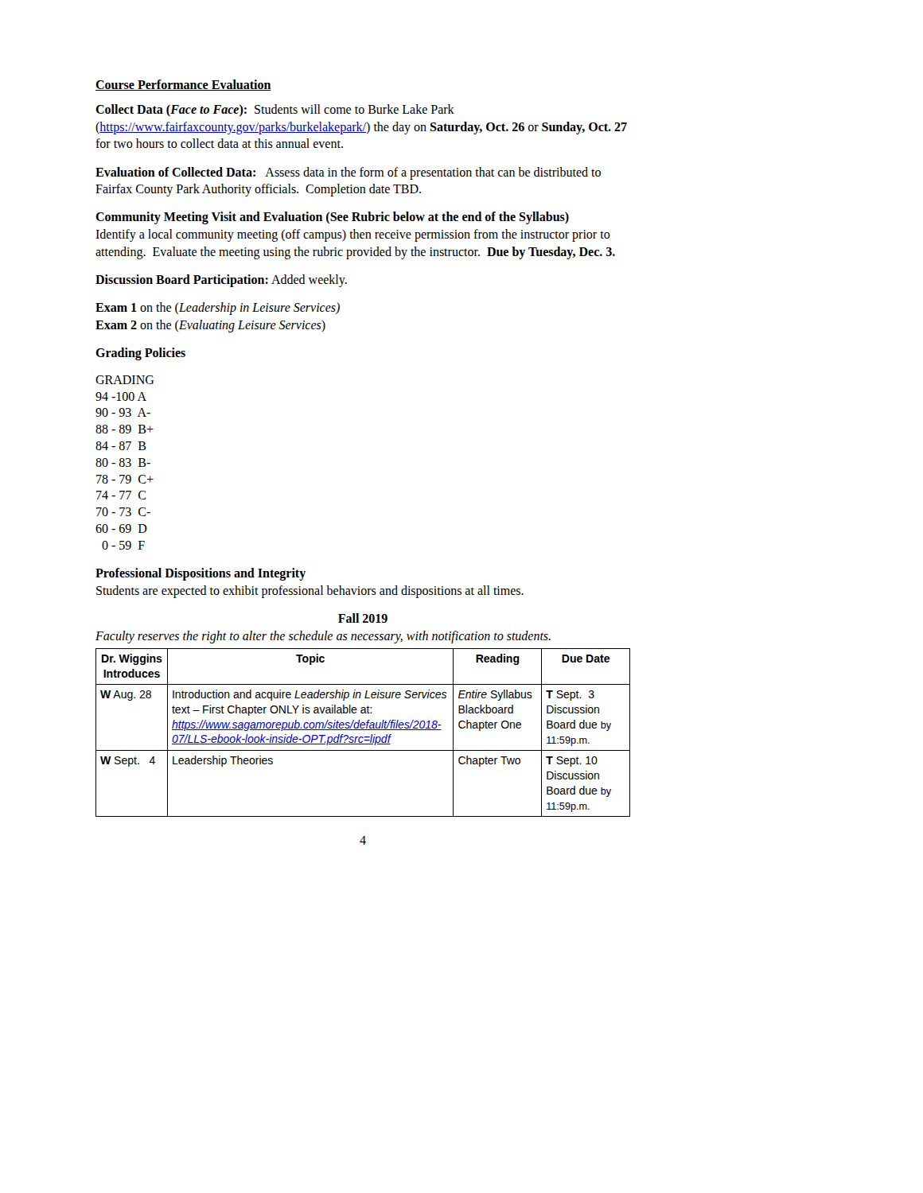Course Performance Evaluation
Collect Data (Face to Face): Students will come to Burke Lake Park (https://www.fairfaxcounty.gov/parks/burkelakepark/) the day on Saturday, Oct. 26 or Sunday, Oct. 27 for two hours to collect data at this annual event.
Evaluation of Collected Data: Assess data in the form of a presentation that can be distributed to Fairfax County Park Authority officials. Completion date TBD.
Community Meeting Visit and Evaluation (See Rubric below at the end of the Syllabus)
Identify a local community meeting (off campus) then receive permission from the instructor prior to attending. Evaluate the meeting using the rubric provided by the instructor. Due by Tuesday, Dec. 3.
Discussion Board Participation: Added weekly.
Exam 1 on the (Leadership in Leisure Services)
Exam 2 on the (Evaluating Leisure Services)
Grading Policies
GRADING
94 -100 A
90 - 93 A-
88 - 89 B+
84 - 87 B
80 - 83 B-
78 - 79 C+
74 - 77 C
70 - 73 C-
60 - 69 D
0 - 59 F
Professional Dispositions and Integrity
Students are expected to exhibit professional behaviors and dispositions at all times.
Fall 2019
Faculty reserves the right to alter the schedule as necessary, with notification to students.
| Dr. Wiggins Introduces | Topic | Reading | Due Date |
| --- | --- | --- | --- |
| W Aug. 28 | Introduction and acquire Leadership in Leisure Services text – First Chapter ONLY is available at: https://www.sagamorepub.com/sites/default/files/2018-07/LLS-ebook-look-inside-OPT.pdf?src=lipdf | Entire Syllabus Blackboard Chapter One | T Sept. 3 Discussion Board due by 11:59p.m. |
| W Sept. 4 | Leadership Theories | Chapter Two | T Sept. 10 Discussion Board due by 11:59p.m. |
4